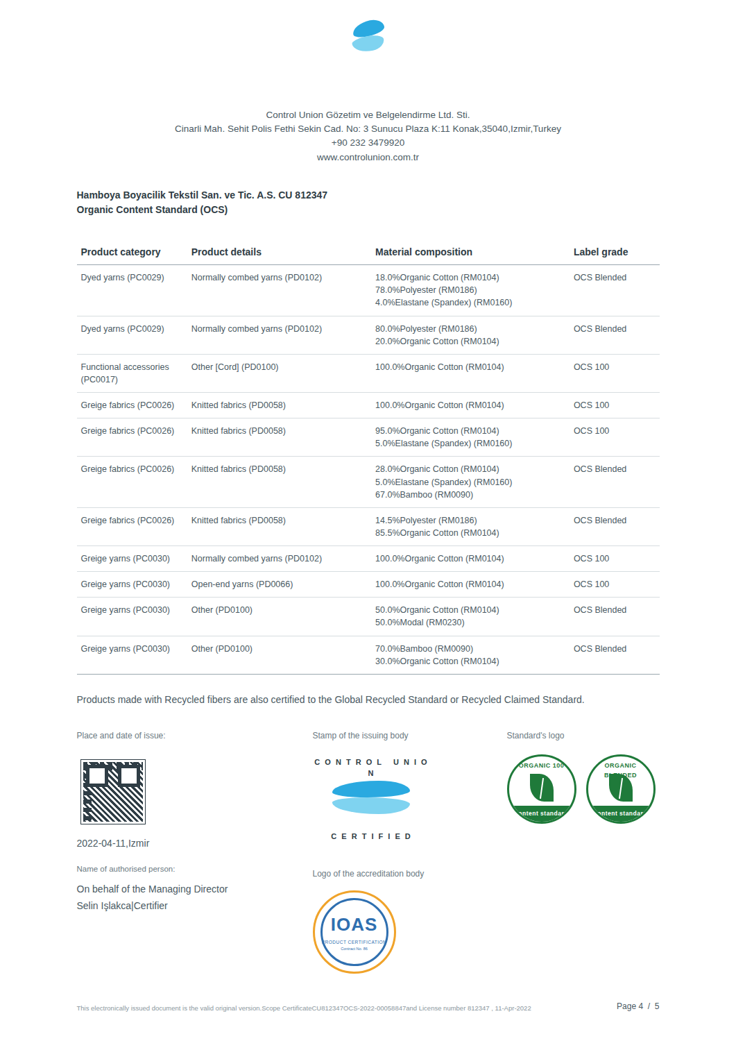Control Union Gözetim ve Belgelendirme Ltd. Sti.
Cinarli Mah. Sehit Polis Fethi Sekin Cad. No: 3 Sunucu Plaza K:11 Konak,35040,Izmir,Turkey
+90 232 3479920
www.controlunion.com.tr
Hamboya Boyacilik Tekstil San. ve Tic. A.S. CU 812347
Organic Content Standard (OCS)
| Product category | Product details | Material composition | Label grade |
| --- | --- | --- | --- |
| Dyed yarns (PC0029) | Normally combed yarns (PD0102) | 18.0%Organic Cotton (RM0104) 78.0%Polyester (RM0186) 4.0%Elastane (Spandex) (RM0160) | OCS Blended |
| Dyed yarns (PC0029) | Normally combed yarns (PD0102) | 80.0%Polyester (RM0186) 20.0%Organic Cotton (RM0104) | OCS Blended |
| Functional accessories (PC0017) | Other [Cord] (PD0100) | 100.0%Organic Cotton (RM0104) | OCS 100 |
| Greige fabrics (PC0026) | Knitted fabrics (PD0058) | 100.0%Organic Cotton (RM0104) | OCS 100 |
| Greige fabrics (PC0026) | Knitted fabrics (PD0058) | 95.0%Organic Cotton (RM0104) 5.0%Elastane (Spandex) (RM0160) | OCS 100 |
| Greige fabrics (PC0026) | Knitted fabrics (PD0058) | 28.0%Organic Cotton (RM0104) 5.0%Elastane (Spandex) (RM0160) 67.0%Bamboo (RM0090) | OCS Blended |
| Greige fabrics (PC0026) | Knitted fabrics (PD0058) | 14.5%Polyester (RM0186) 85.5%Organic Cotton (RM0104) | OCS Blended |
| Greige yarns (PC0030) | Normally combed yarns (PD0102) | 100.0%Organic Cotton (RM0104) | OCS 100 |
| Greige yarns (PC0030) | Open-end yarns (PD0066) | 100.0%Organic Cotton (RM0104) | OCS 100 |
| Greige yarns (PC0030) | Other (PD0100) | 50.0%Organic Cotton (RM0104) 50.0%Modal (RM0230) | OCS Blended |
| Greige yarns (PC0030) | Other (PD0100) | 70.0%Bamboo (RM0090) 30.0%Organic Cotton (RM0104) | OCS Blended |
Products made with Recycled fibers are also certified to the Global Recycled Standard or Recycled Claimed Standard.
Place and date of issue:
2022-04-11,Izmir
Name of authorised person:
On behalf of the Managing Director
Selin Işlakca|Certifier
Stamp of the issuing body
C O N T R O L U N I O N
C E R T I F I E D
Logo of the accreditation body
IOAS
PRODUCT CERTIFICATION
Contract No. 86
Standard's logo
ORGANIC 100
content standard
ORGANIC BLENDED
content standard
This electronically issued document is the valid original version.Scope CertificateCU812347OCS-2022-00058847and License number 812347 , 11-Apr-2022
Page 4 / 5